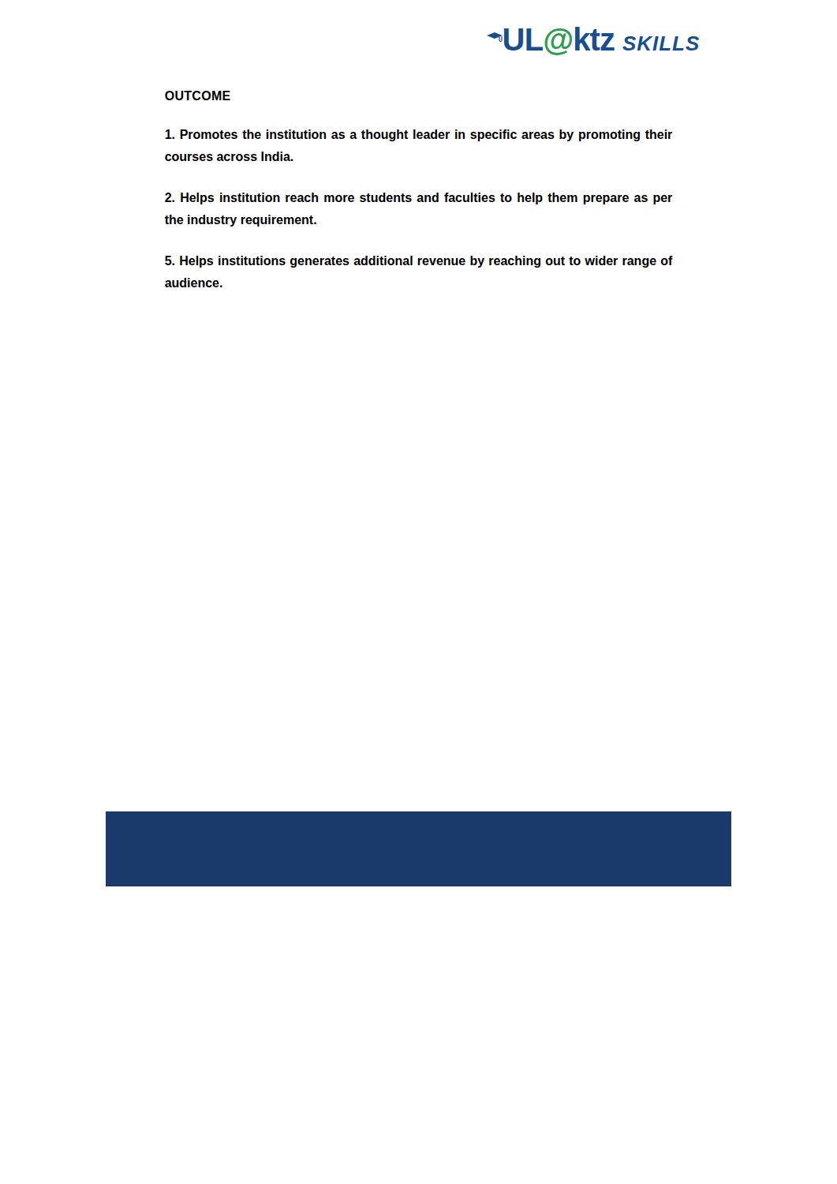UL@ktz SKILLS
OUTCOME
1. Promotes the institution as a thought leader in specific areas by promoting their courses across India.
2. Helps institution reach more students and faculties to help them prepare as per the industry requirement.
5. Helps institutions generates additional revenue by reaching out to wider range of audience.